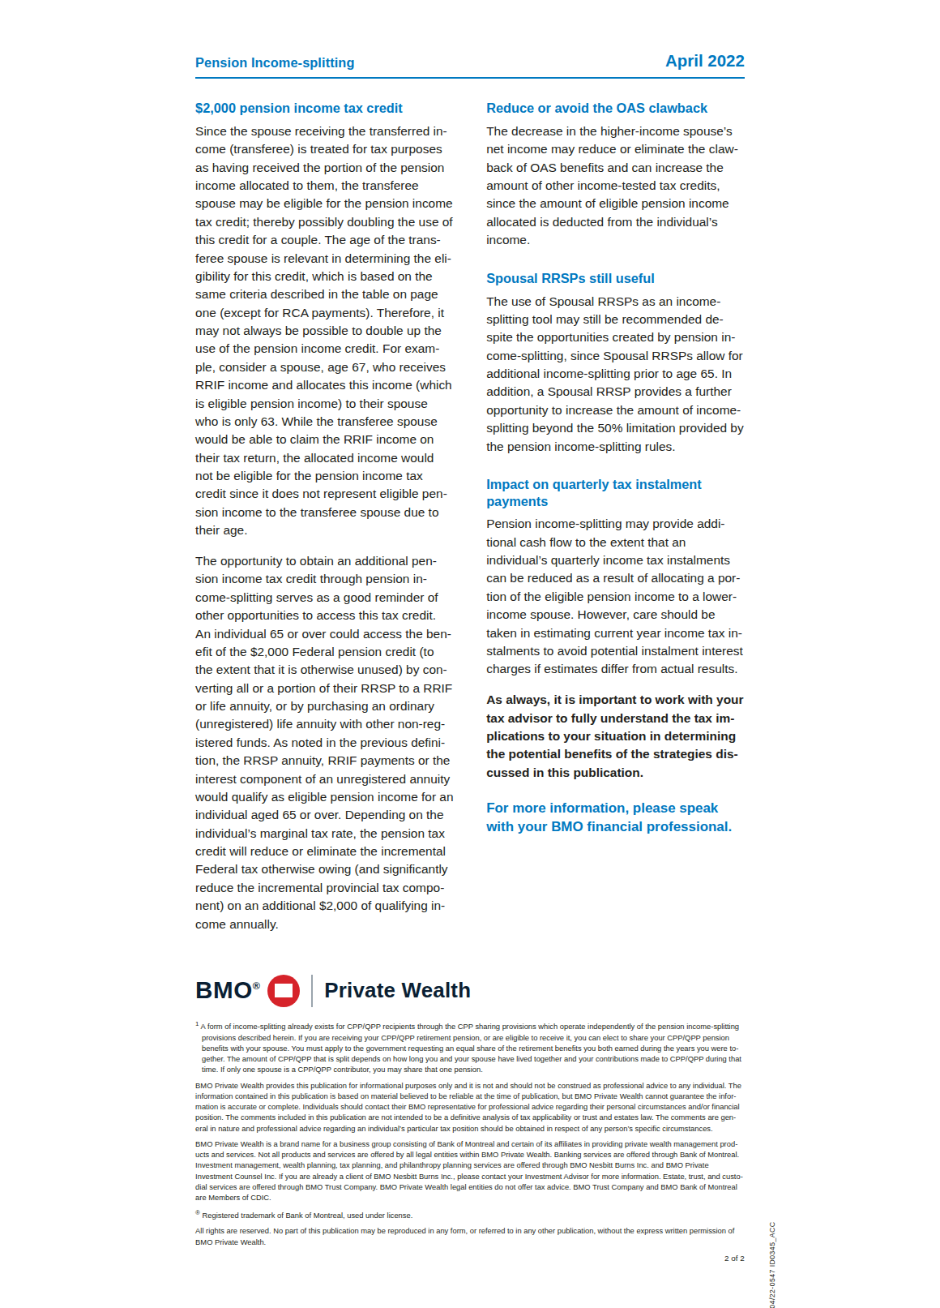Pension Income-splitting
April 2022
$2,000 pension income tax credit
Since the spouse receiving the transferred income (transferee) is treated for tax purposes as having received the portion of the pension income allocated to them, the transferee spouse may be eligible for the pension income tax credit; thereby possibly doubling the use of this credit for a couple. The age of the transferee spouse is relevant in determining the eligibility for this credit, which is based on the same criteria described in the table on page one (except for RCA payments). Therefore, it may not always be possible to double up the use of the pension income credit. For example, consider a spouse, age 67, who receives RRIF income and allocates this income (which is eligible pension income) to their spouse who is only 63. While the transferee spouse would be able to claim the RRIF income on their tax return, the allocated income would not be eligible for the pension income tax credit since it does not represent eligible pension income to the transferee spouse due to their age.
The opportunity to obtain an additional pension income tax credit through pension income-splitting serves as a good reminder of other opportunities to access this tax credit. An individual 65 or over could access the benefit of the $2,000 Federal pension credit (to the extent that it is otherwise unused) by converting all or a portion of their RRSP to a RRIF or life annuity, or by purchasing an ordinary (unregistered) life annuity with other non-registered funds. As noted in the previous definition, the RRSP annuity, RRIF payments or the interest component of an unregistered annuity would qualify as eligible pension income for an individual aged 65 or over. Depending on the individual’s marginal tax rate, the pension tax credit will reduce or eliminate the incremental Federal tax otherwise owing (and significantly reduce the incremental provincial tax component) on an additional $2,000 of qualifying income annually.
Reduce or avoid the OAS clawback
The decrease in the higher-income spouse’s net income may reduce or eliminate the clawback of OAS benefits and can increase the amount of other income-tested tax credits, since the amount of eligible pension income allocated is deducted from the individual’s income.
Spousal RRSPs still useful
The use of Spousal RRSPs as an income-splitting tool may still be recommended despite the opportunities created by pension income-splitting, since Spousal RRSPs allow for additional income-splitting prior to age 65. In addition, a Spousal RRSP provides a further opportunity to increase the amount of income-splitting beyond the 50% limitation provided by the pension income-splitting rules.
Impact on quarterly tax instalment payments
Pension income-splitting may provide additional cash flow to the extent that an individual’s quarterly income tax instalments can be reduced as a result of allocating a portion of the eligible pension income to a lower-income spouse. However, care should be taken in estimating current year income tax instalments to avoid potential instalment interest charges if estimates differ from actual results.
As always, it is important to work with your tax advisor to fully understand the tax implications to your situation in determining the potential benefits of the strategies discussed in this publication.
For more information, please speak with your BMO financial professional.
BMO®
Private Wealth
1 A form of income-splitting already exists for CPP/QPP recipients through the CPP sharing provisions which operate independently of the pension income-splitting provisions described herein. If you are receiving your CPP/QPP retirement pension, or are eligible to receive it, you can elect to share your CPP/QPP pension benefits with your spouse. You must apply to the government requesting an equal share of the retirement benefits you both earned during the years you were together. The amount of CPP/QPP that is split depends on how long you and your spouse have lived together and your contributions made to CPP/QPP during that time. If only one spouse is a CPP/QPP contributor, you may share that one pension.
BMO Private Wealth provides this publication for informational purposes only and it is not and should not be construed as professional advice to any individual. The information contained in this publication is based on material believed to be reliable at the time of publication, but BMO Private Wealth cannot guarantee the information is accurate or complete. Individuals should contact their BMO representative for professional advice regarding their personal circumstances and/or financial position. The comments included in this publication are not intended to be a definitive analysis of tax applicability or trust and estates law. The comments are general in nature and professional advice regarding an individual’s particular tax position should be obtained in respect of any person’s specific circumstances.
BMO Private Wealth is a brand name for a business group consisting of Bank of Montreal and certain of its affiliates in providing private wealth management products and services. Not all products and services are offered by all legal entities within BMO Private Wealth. Banking services are offered through Bank of Montreal. Investment management, wealth planning, tax planning, and philanthropy planning services are offered through BMO Nesbitt Burns Inc. and BMO Private Investment Counsel Inc. If you are already a client of BMO Nesbitt Burns Inc., please contact your Investment Advisor for more information. Estate, trust, and custodial services are offered through BMO Trust Company. BMO Private Wealth legal entities do not offer tax advice. BMO Trust Company and BMO Bank of Montreal are Members of CDIC.
® Registered trademark of Bank of Montreal, used under license.
All rights are reserved. No part of this publication may be reproduced in any form, or referred to in any other publication, without the express written permission of BMO Private Wealth.
2 of 2
04/22-0547 ID0345_ACC